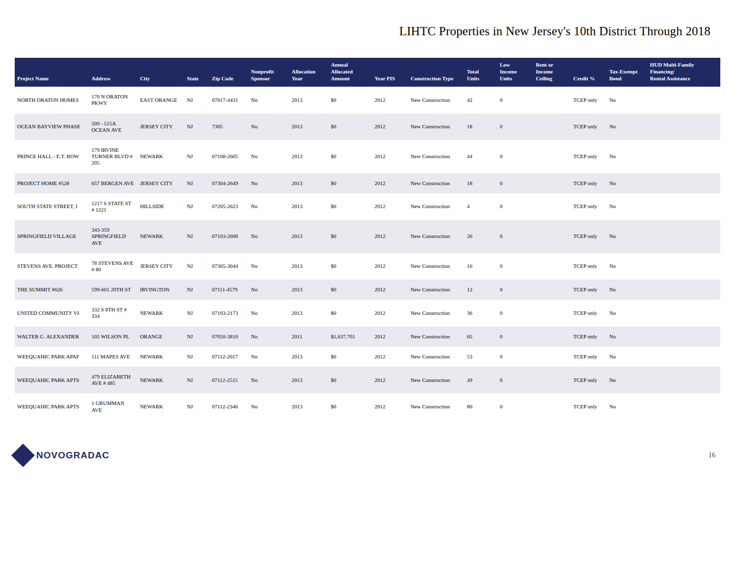LIHTC Properties in New Jersey's 10th District Through 2018
| Project Name | Address | City | State | Zip Code | Nonprofit Sponsor | Allocation Year | Annual Allocated Amount | Year PIS | Construction Type | Total Units | Low Income Units | Rent or Income Ceiling | Credit % | Tax-Exempt Bond | HUD Multi-Family Financing/ Rental Assistance |
| --- | --- | --- | --- | --- | --- | --- | --- | --- | --- | --- | --- | --- | --- | --- | --- |
| NORTH ORATON HOMES | 170 N ORATON PKWY | EAST ORANGE | NJ | 07017-4431 | No | 2013 | $0 | 2012 | New Construction | 42 | 0 | | TCEP only | No | |
| OCEAN BAYVIEW PHASE | 509 - 515A OCEAN AVE | JERSEY CITY | NJ | 7305 | No | 2013 | $0 | 2012 | New Construction | 18 | 0 | | TCEP only | No | |
| PRINCE HALL - E.T. BOW | 179 IRVINE TURNER BLVD # 205 | NEWARK | NJ | 07108-2605 | No | 2013 | $0 | 2012 | New Construction | 44 | 0 | | TCEP only | No | |
| PROJECT HOME #528 | 657 BERGEN AVE | JERSEY CITY | NJ | 07304-2649 | No | 2013 | $0 | 2012 | New Construction | 18 | 0 | | TCEP only | No | |
| SOUTH STATE STREET, I | 1217 S STATE ST # 1221 | HILLSIDE | NJ | 07205-2623 | No | 2013 | $0 | 2012 | New Construction | 4 | 0 | | TCEP only | No | |
| SPRINGFIELD VILLAGE | 343-359 SPRINGFIELD AVE | NEWARK | NJ | 07103-2600 | No | 2013 | $0 | 2012 | New Construction | 26 | 0 | | TCEP only | No | |
| STEVENS AVE. PROJECT | 78 STEVENS AVE # 80 | JERSEY CITY | NJ | 07305-3044 | No | 2013 | $0 | 2012 | New Construction | 16 | 0 | | TCEP only | No | |
| THE SUMMIT #626 | 599-601 20TH ST | IRVINGTON | NJ | 07111-4579 | No | 2013 | $0 | 2012 | New Construction | 12 | 0 | | TCEP only | No | |
| UNITED COMMUNITY VI | 332 S 8TH ST # 334 | NEWARK | NJ | 07103-2173 | No | 2013 | $0 | 2012 | New Construction | 36 | 0 | | TCEP only | No | |
| WALTER G. ALEXANDER | 105 WILSON PL | ORANGE | NJ | 07050-3810 | No | 2011 | $1,637,701 | 2012 | New Construction | 65 | 0 | | TCEP only | No | |
| WEEQUAHIC PARK APAF | 111 MAPES AVE | NEWARK | NJ | 07112-2017 | No | 2013 | $0 | 2012 | New Construction | 53 | 0 | | TCEP only | No | |
| WEEQUAHIC PARK APTS | 479 ELIZABETH AVE # 485 | NEWARK | NJ | 07112-2515 | No | 2013 | $0 | 2012 | New Construction | 49 | 0 | | TCEP only | No | |
| WEEQUAHIC PARK APTS | 1 GRUMMAN AVE | NEWARK | NJ | 07112-2346 | No | 2013 | $0 | 2012 | New Construction | 80 | 0 | | TCEP only | No | |
NOVOGRADAC
16